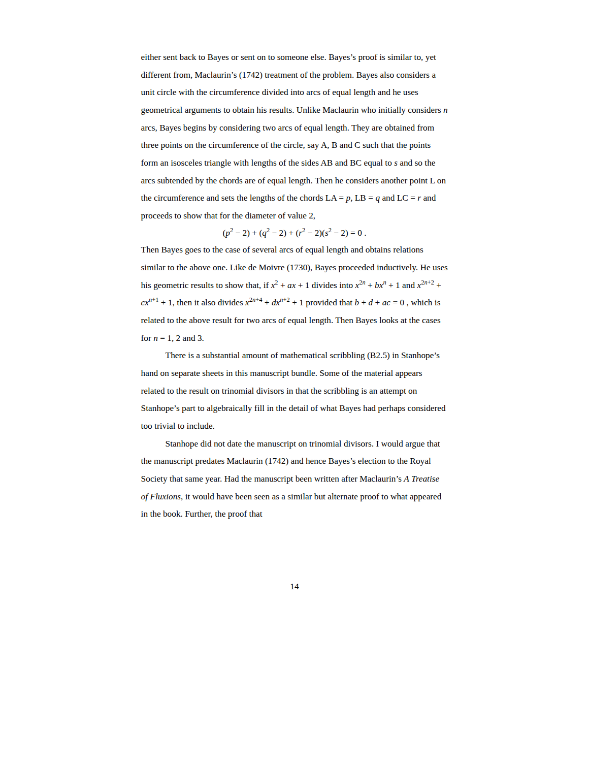either sent back to Bayes or sent on to someone else. Bayes’s proof is similar to, yet different from, Maclaurin’s (1742) treatment of the problem. Bayes also considers a unit circle with the circumference divided into arcs of equal length and he uses geometrical arguments to obtain his results. Unlike Maclaurin who initially considers n arcs, Bayes begins by considering two arcs of equal length. They are obtained from three points on the circumference of the circle, say A, B and C such that the points form an isosceles triangle with lengths of the sides AB and BC equal to s and so the arcs subtended by the chords are of equal length. Then he considers another point L on the circumference and sets the lengths of the chords LA = p, LB = q and LC = r and proceeds to show that for the diameter of value 2,
(p2 − 2) + (q2 − 2) + (r2 − 2)(s2 − 2) = 0 .
Then Bayes goes to the case of several arcs of equal length and obtains relations similar to the above one. Like de Moivre (1730), Bayes proceeded inductively. He uses his geometric results to show that, if x2 + ax + 1 divides into x2n + bxn + 1 and x2n+2 + cxn+1 + 1, then it also divides x2n+4 + dxn+2 + 1 provided that b + d + ac = 0 , which is related to the above result for two arcs of equal length. Then Bayes looks at the cases for n = 1, 2 and 3.
There is a substantial amount of mathematical scribbling (B2.5) in Stanhope’s hand on separate sheets in this manuscript bundle. Some of the material appears related to the result on trinomial divisors in that the scribbling is an attempt on Stanhope’s part to algebraically fill in the detail of what Bayes had perhaps considered too trivial to include.
Stanhope did not date the manuscript on trinomial divisors. I would argue that the manuscript predates Maclaurin (1742) and hence Bayes’s election to the Royal Society that same year. Had the manuscript been written after Maclaurin’s A Treatise of Fluxions, it would have been seen as a similar but alternate proof to what appeared in the book. Further, the proof that
14